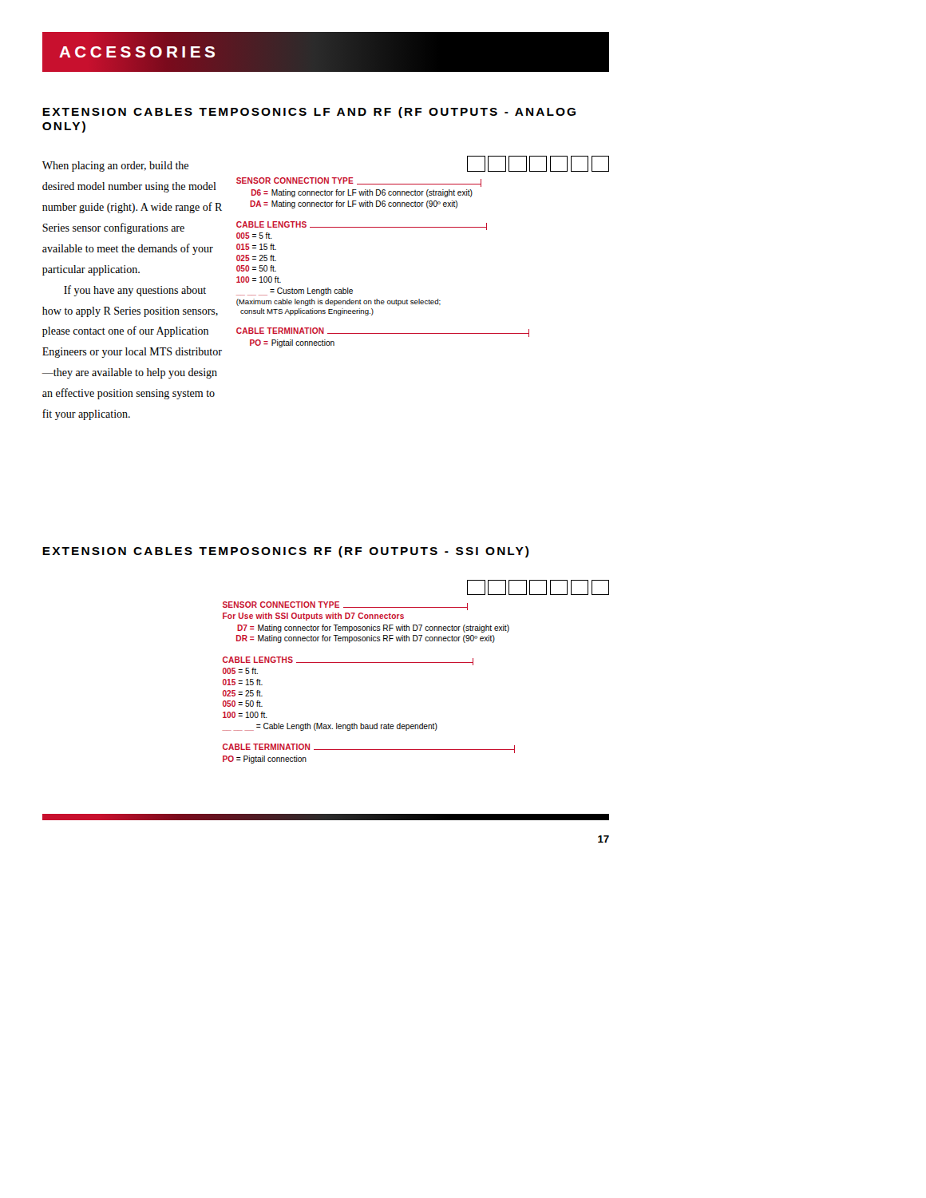ACCESSORIES
EXTENSION CABLES TEMPOSONICS LF AND RF (RF OUTPUTS - ANALOG ONLY)
When placing an order, build the desired model number using the model number guide (right). A wide range of R Series sensor configurations are available to meet the demands of your particular application.
If you have any questions about how to apply R Series position sensors, please contact one of our Application Engineers or your local MTS distributor—they are available to help you design an effective position sensing system to fit your application.
SENSOR CONNECTION TYPE
D6 =
Mating connector for LF with D6 connector (straight exit)
DA =
Mating connector for LF with D6 connector (90º exit)
CABLE LENGTHS
005 = 5 ft.
015 = 15 ft.
025 = 25 ft.
050 = 50 ft.
100 = 100 ft.
__ __ __ = Custom Length cable
(Maximum cable length is dependent on the output selected;
consult MTS Applications Engineering.)
CABLE TERMINATION
PO =
Pigtail connection
EXTENSION CABLES TEMPOSONICS RF (RF OUTPUTS - SSI ONLY)
SENSOR CONNECTION TYPE
For Use with SSI Outputs with D7 Connectors
D7 =
Mating connector for Temposonics RF with D7 connector (straight exit)
DR =
Mating connector for Temposonics RF with D7 connector (90º exit)
CABLE LENGTHS
005 = 5 ft.
015 = 15 ft.
025 = 25 ft.
050 = 50 ft.
100 = 100 ft.
__ __ __ = Cable Length (Max. length baud rate dependent)
CABLE TERMINATION
PO = Pigtail connection
17